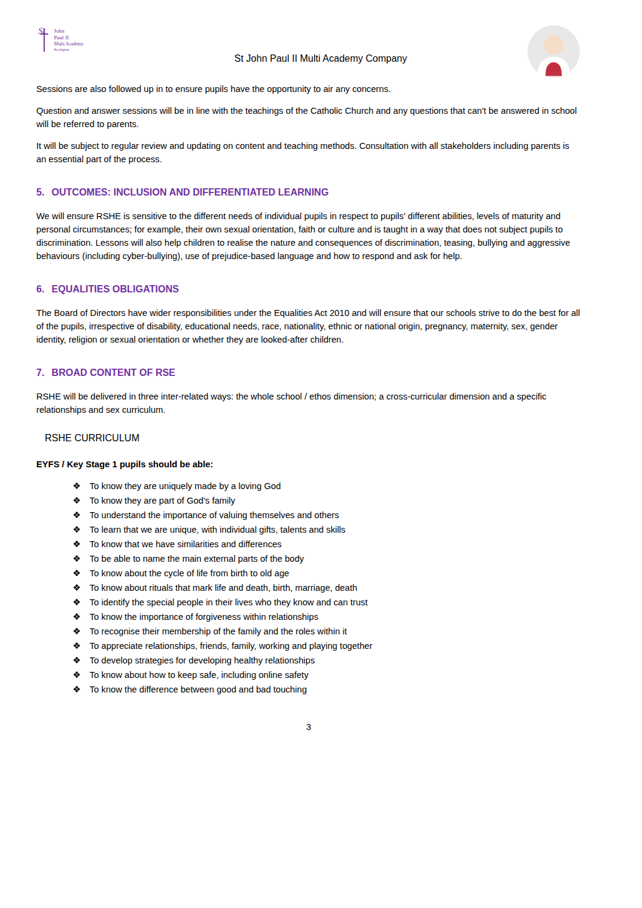St John Paul II Multi Academy Company
Sessions are also followed up in to ensure pupils have the opportunity to air any concerns.
Question and answer sessions will be in line with the teachings of the Catholic Church and any questions that can't be answered in school will be referred to parents.
It will be subject to regular review and updating on content and teaching methods. Consultation with all stakeholders including parents is an essential part of the process.
5. OUTCOMES: INCLUSION AND DIFFERENTIATED LEARNING
We will ensure RSHE is sensitive to the different needs of individual pupils in respect to pupils' different abilities, levels of maturity and personal circumstances; for example, their own sexual orientation, faith or culture and is taught in a way that does not subject pupils to discrimination. Lessons will also help children to realise the nature and consequences of discrimination, teasing, bullying and aggressive behaviours (including cyber-bullying), use of prejudice-based language and how to respond and ask for help.
6. EQUALITIES OBLIGATIONS
The Board of Directors have wider responsibilities under the Equalities Act 2010 and will ensure that our schools strive to do the best for all of the pupils, irrespective of disability, educational needs, race, nationality, ethnic or national origin, pregnancy, maternity, sex, gender identity, religion or sexual orientation or whether they are looked-after children.
7. BROAD CONTENT OF RSE
RSHE will be delivered in three inter-related ways: the whole school / ethos dimension; a cross-curricular dimension and a specific relationships and sex curriculum.
RSHE CURRICULUM
EYFS / Key Stage 1 pupils should be able:
To know they are uniquely made by a loving God
To know they are part of God's family
To understand the importance of valuing themselves and others
To learn that we are unique, with individual gifts, talents and skills
To know that we have similarities and differences
To be able to name the main external parts of the body
To know about the cycle of life from birth to old age
To know about rituals that mark life and death, birth, marriage, death
To identify the special people in their lives who they know and can trust
To know the importance of forgiveness within relationships
To recognise their membership of the family and the roles within it
To appreciate relationships, friends, family, working and playing together
To develop strategies for developing healthy relationships
To know about how to keep safe, including online safety
To know the difference between good and bad touching
3